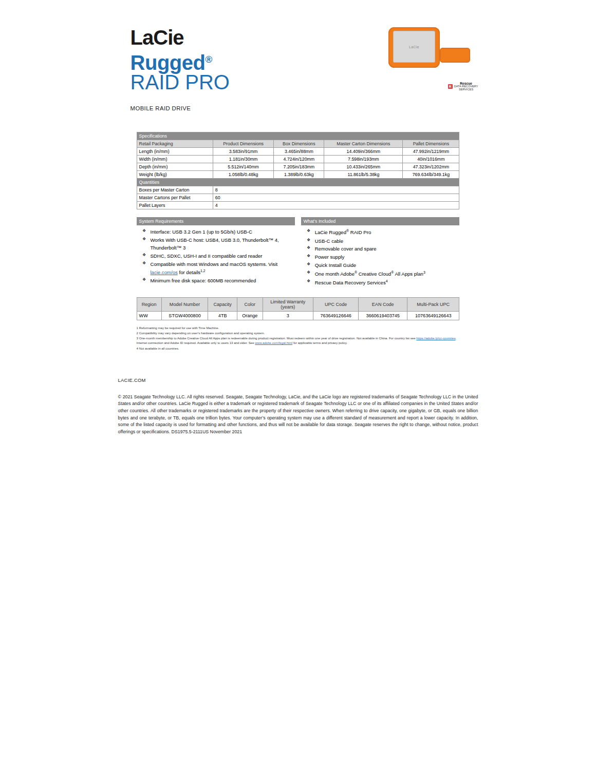LaCie
Rugged®
RAID PRO
MOBILE RAID DRIVE
R Rescue DATA RECOVERY
SERVICES
| Specifications |
| Retail Packaging | Product Dimensions | Box Dimensions | Master Carton Dimensions | Pallet Dimensions |
| Length (in/mm) | 3.583in/91mm | 3.465in/88mm | 14.409in/366mm | 47.992in/1219mm |
| Width (in/mm) | 1.181in/30mm | 4.724in/120mm | 7.598in/193mm | 40in/1016mm |
| Depth (in/mm) | 5.512in/140mm | 7.205in/183mm | 10.433in/265mm | 47.323in/1202mm |
| Weight (lb/kg) | 1.058lb/0.48kg | 1.389lb/0.63kg | 11.861lb/5.38kg | 769.634lb/349.1kg |
| Quantities |
| Boxes per Master Carton | 8 |
| Master Cartons per Pallet | 60 |
| Pallet Layers | 4 |
System Requirements
Interface: USB 3.2 Gen 1 (up to 5Gb/s) USB-C
Works With USB-C host: USB4, USB 3.0, Thunderbolt™ 4, Thunderbolt™ 3
SDHC, SDXC, USH-I and II compatible card reader
Compatible with most Windows and macOS systems. Visit lacie.com/os for details1,2
Minimum free disk space: 600MB recommended
What’s Included
LaCie Rugged® RAID Pro
USB-C cable
Removable cover and spare
Power supply
Quick Install Guide
One month Adobe® Creative Cloud® All Apps plan3
Rescue Data Recovery Services4
| Region | Model Number | Capacity | Color | Limited Warranty (years) | UPC Code | EAN Code | Multi-Pack UPC |
| --- | --- | --- | --- | --- | --- | --- | --- |
| WW | STGW4000800 | 4TB | Orange | 3 | 763649126646 | 3660619403745 | 10763649126643 |
1 Reformatting may be required for use with Time Machine.
2 Compatibility may vary depending on user’s hardware configuration and operating system.
3 One-month membership to Adobe Creative Cloud All Apps plan is redeemable during product registration. Must redeem within one year of drive registration. Not available in China. For country list see https://adobe.ly/cc-countries. Internet connection and Adobe ID required. Available only to users 13 and older. See www.adobe.com/legal.html for applicable terms and privacy policy.
4 Not available in all countries.
LACIE.COM
© 2021 Seagate Technology LLC. All rights reserved. Seagate, Seagate Technology, LaCie, and the LaCie logo are registered trademarks of Seagate Technology LLC in the United States and/or other countries. LaCie Rugged is either a trademark or registered trademark of Seagate Technology LLC or one of its affiliated companies in the United States and/or other countries. All other trademarks or registered trademarks are the property of their respective owners. When referring to drive capacity, one gigabyte, or GB, equals one billion bytes and one terabyte, or TB, equals one trillion bytes. Your computer’s operating system may use a different standard of measurement and report a lower capacity. In addition, some of the listed capacity is used for formatting and other functions, and thus will not be available for data storage. Seagate reserves the right to change, without notice, product offerings or specifications. DS1975.5-2111US November 2021